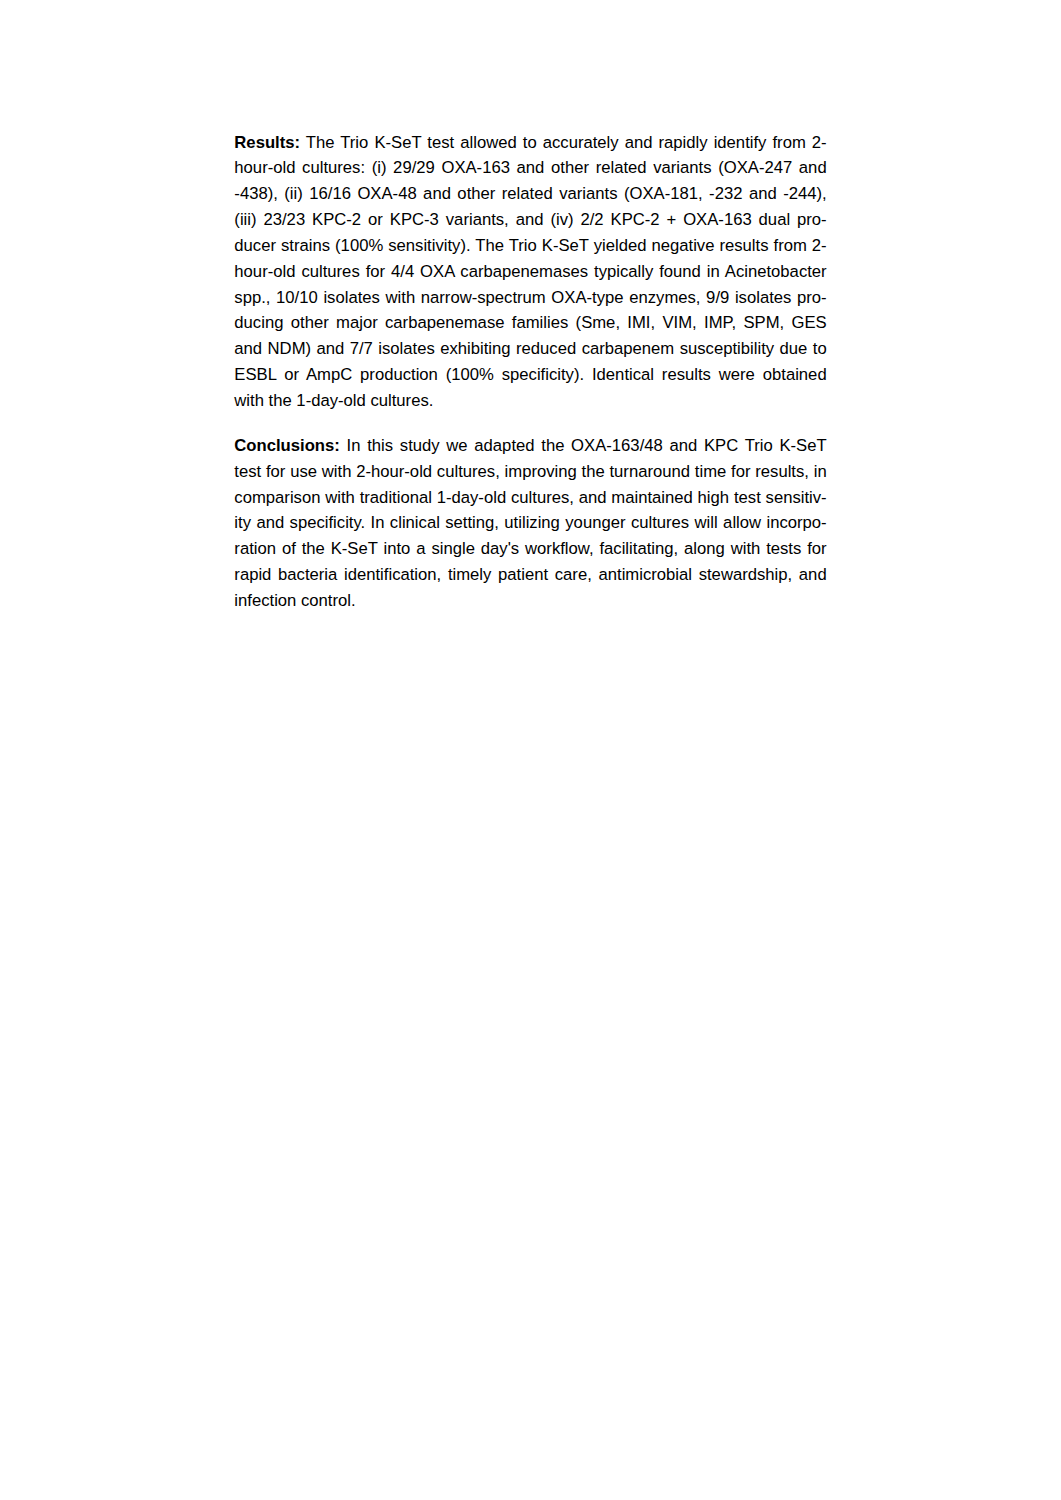Results: The Trio K-SeT test allowed to accurately and rapidly identify from 2-hour-old cultures: (i) 29/29 OXA-163 and other related variants (OXA-247 and -438), (ii) 16/16 OXA-48 and other related variants (OXA-181, -232 and -244), (iii) 23/23 KPC-2 or KPC-3 variants, and (iv) 2/2 KPC-2 + OXA-163 dual producer strains (100% sensitivity). The Trio K-SeT yielded negative results from 2-hour-old cultures for 4/4 OXA carbapenemases typically found in Acinetobacter spp., 10/10 isolates with narrow-spectrum OXA-type enzymes, 9/9 isolates producing other major carbapenemase families (Sme, IMI, VIM, IMP, SPM, GES and NDM) and 7/7 isolates exhibiting reduced carbapenem susceptibility due to ESBL or AmpC production (100% specificity). Identical results were obtained with the 1-day-old cultures.
Conclusions: In this study we adapted the OXA-163/48 and KPC Trio K-SeT test for use with 2-hour-old cultures, improving the turnaround time for results, in comparison with traditional 1-day-old cultures, and maintained high test sensitivity and specificity. In clinical setting, utilizing younger cultures will allow incorporation of the K-SeT into a single day's workflow, facilitating, along with tests for rapid bacteria identification, timely patient care, antimicrobial stewardship, and infection control.